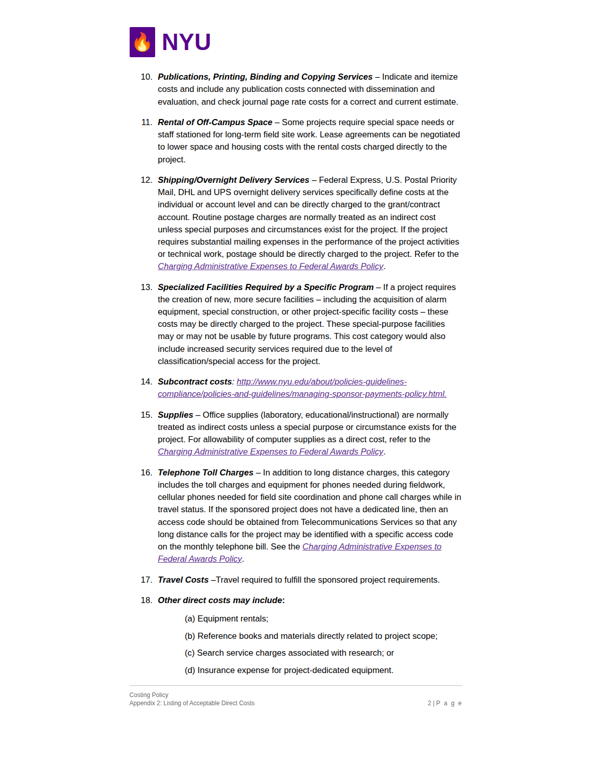🔥 NYU
Publications, Printing, Binding and Copying Services – Indicate and itemize costs and include any publication costs connected with dissemination and evaluation, and check journal page rate costs for a correct and current estimate.
Rental of Off-Campus Space – Some projects require special space needs or staff stationed for long-term field site work. Lease agreements can be negotiated to lower space and housing costs with the rental costs charged directly to the project.
Shipping/Overnight Delivery Services – Federal Express, U.S. Postal Priority Mail, DHL and UPS overnight delivery services specifically define costs at the individual or account level and can be directly charged to the grant/contract account. Routine postage charges are normally treated as an indirect cost unless special purposes and circumstances exist for the project. If the project requires substantial mailing expenses in the performance of the project activities or technical work, postage should be directly charged to the project. Refer to the Charging Administrative Expenses to Federal Awards Policy.
Specialized Facilities Required by a Specific Program – If a project requires the creation of new, more secure facilities – including the acquisition of alarm equipment, special construction, or other project-specific facility costs – these costs may be directly charged to the project. These special-purpose facilities may or may not be usable by future programs. This cost category would also include increased security services required due to the level of classification/special access for the project.
Subcontract costs: http://www.nyu.edu/about/policies-guidelines-compliance/policies-and-guidelines/managing-sponsor-payments-policy.html.
Supplies – Office supplies (laboratory, educational/instructional) are normally treated as indirect costs unless a special purpose or circumstance exists for the project. For allowability of computer supplies as a direct cost, refer to the Charging Administrative Expenses to Federal Awards Policy.
Telephone Toll Charges – In addition to long distance charges, this category includes the toll charges and equipment for phones needed during fieldwork, cellular phones needed for field site coordination and phone call charges while in travel status. If the sponsored project does not have a dedicated line, then an access code should be obtained from Telecommunications Services so that any long distance calls for the project may be identified with a specific access code on the monthly telephone bill. See the Charging Administrative Expenses to Federal Awards Policy.
Travel Costs –Travel required to fulfill the sponsored project requirements.
Other direct costs may include:
(a) Equipment rentals;
(b) Reference books and materials directly related to project scope;
(c) Search service charges associated with research; or
(d) Insurance expense for project-dedicated equipment.
Costing Policy
Appendix 2: Listing of Acceptable Direct Costs
2 | P a g e